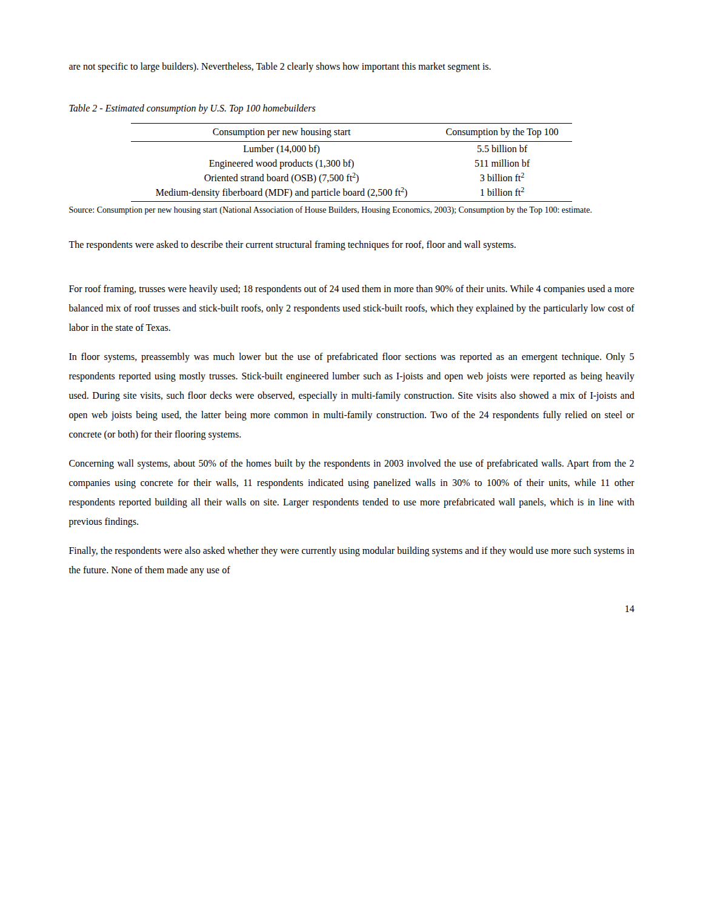are not specific to large builders). Nevertheless, Table 2 clearly shows how important this market segment is.
Table 2 - Estimated consumption by U.S. Top 100 homebuilders
| Consumption per new housing start | Consumption by the Top 100 |
| --- | --- |
| Lumber (14,000 bf) | 5.5 billion bf |
| Engineered wood products (1,300 bf) | 511 million bf |
| Oriented strand board (OSB) (7,500 ft 2 ) | 3 billion ft 2 |
| Medium-density fiberboard (MDF) and particle board (2,500 ft 2 ) | 1 billion ft 2 |
Source: Consumption per new housing start (National Association of House Builders, Housing Economics, 2003); Consumption by the Top 100: estimate.
The respondents were asked to describe their current structural framing techniques for roof, floor and wall systems.
For roof framing, trusses were heavily used; 18 respondents out of 24 used them in more than 90% of their units. While 4 companies used a more balanced mix of roof trusses and stick-built roofs, only 2 respondents used stick-built roofs, which they explained by the particularly low cost of labor in the state of Texas.
In floor systems, preassembly was much lower but the use of prefabricated floor sections was reported as an emergent technique. Only 5 respondents reported using mostly trusses. Stick-built engineered lumber such as I-joists and open web joists were reported as being heavily used. During site visits, such floor decks were observed, especially in multi-family construction. Site visits also showed a mix of I-joists and open web joists being used, the latter being more common in multi-family construction. Two of the 24 respondents fully relied on steel or concrete (or both) for their flooring systems.
Concerning wall systems, about 50% of the homes built by the respondents in 2003 involved the use of prefabricated walls. Apart from the 2 companies using concrete for their walls, 11 respondents indicated using panelized walls in 30% to 100% of their units, while 11 other respondents reported building all their walls on site. Larger respondents tended to use more prefabricated wall panels, which is in line with previous findings.
Finally, the respondents were also asked whether they were currently using modular building systems and if they would use more such systems in the future. None of them made any use of
14